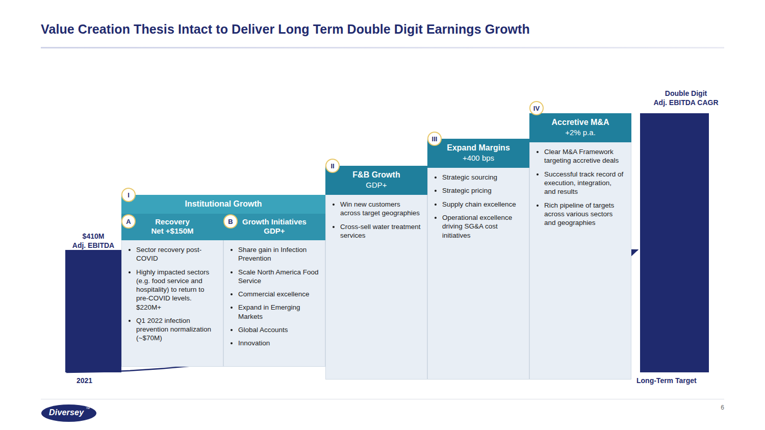Value Creation Thesis Intact to Deliver Long Term Double Digit Earnings Growth
Double Digit
Adj. EBITDA CAGR
$410M
Adj. EBITDA
2021
Long-Term Target
I
A
B
II
III
IV
Institutional Growth
Recovery
Net +$150M
Sector recovery post-COVID
Highly impacted sectors (e.g. food service and hospitality) to return to pre-COVID levels. $220M+
Q1 2022 infection prevention normalization (~$70M)
Growth Initiatives
GDP+
Share gain in Infection Prevention
Scale North America Food Service
Commercial excellence
Expand in Emerging Markets
Global Accounts
Innovation
F&B GrowthGDP+
Win new customers across target geographies
Cross-sell water treatment services
Expand Margins+400 bps
Strategic sourcing
Strategic pricing
Supply chain excellence
Operational excellence driving SG&A cost initiatives
Accretive M&A+2% p.a.
Clear M&A Framework targeting accretive deals
Successful track record of execution, integration, and results
Rich pipeline of targets across various sectors and geographies
6
Diversey
™